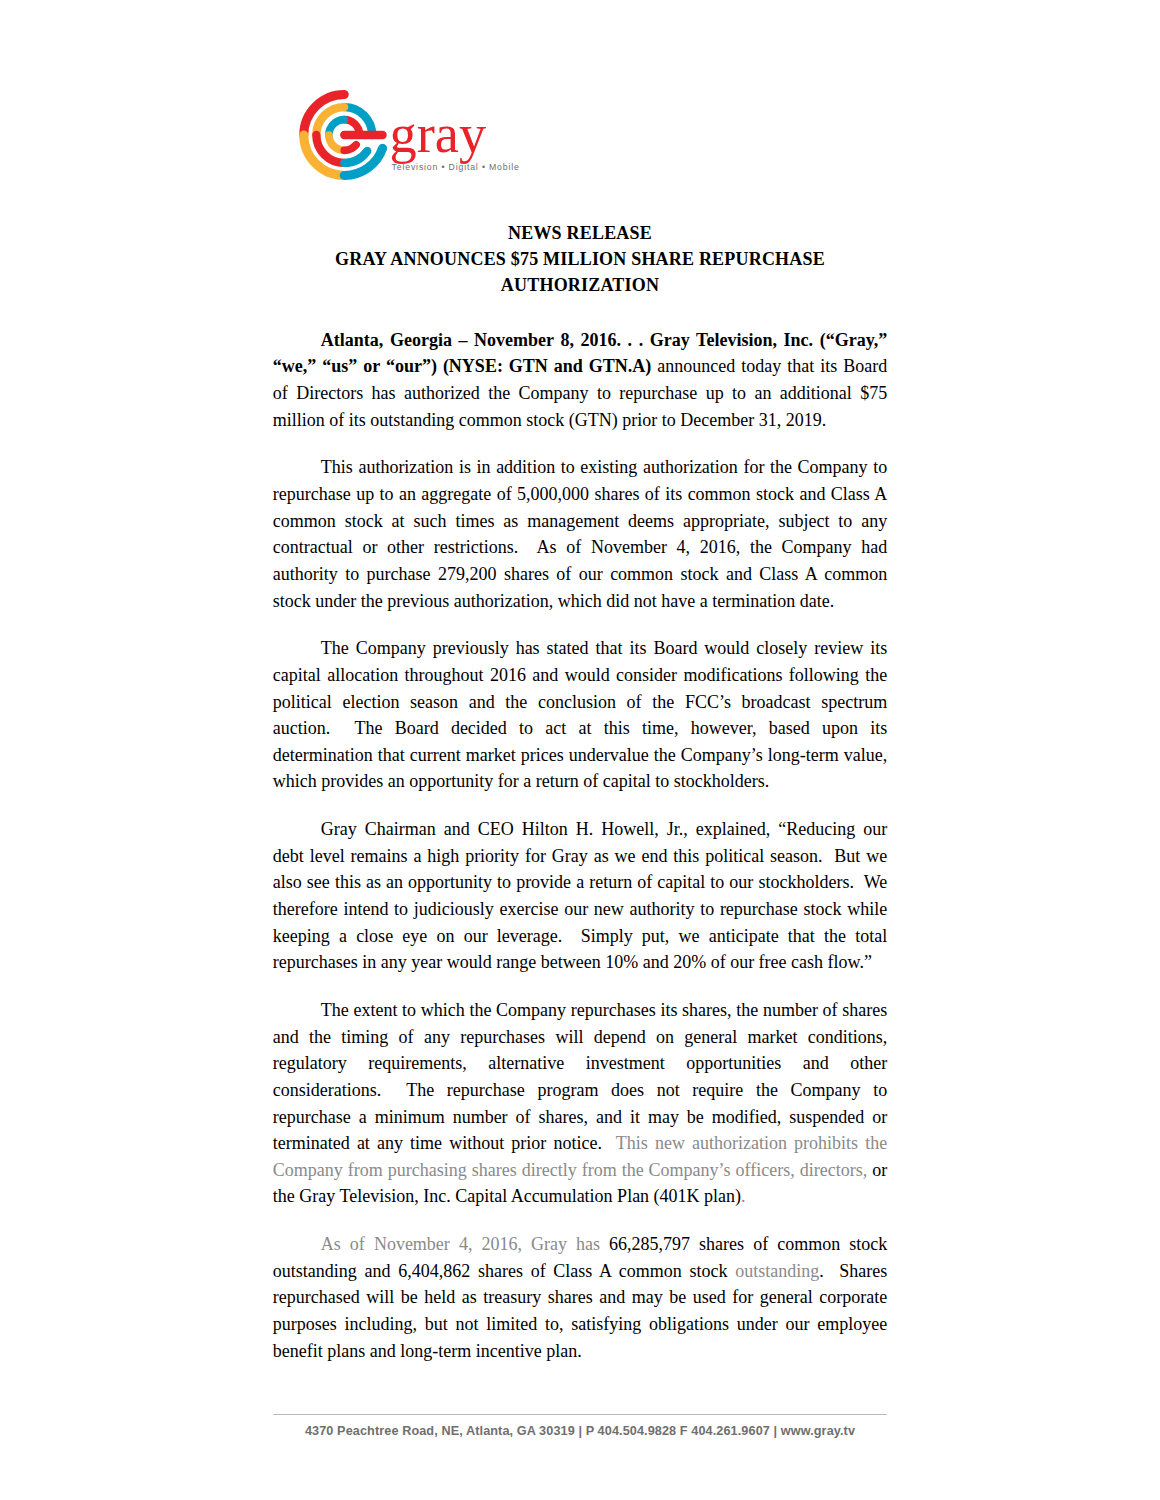gray Television • Digital • Mobile
NEWS RELEASE GRAY ANNOUNCES $75 MILLION SHARE REPURCHASE AUTHORIZATION
Atlanta, Georgia – November 8, 2016. . . Gray Television, Inc. (“Gray,” “we,” “us” or “our”) (NYSE: GTN and GTN.A) announced today that its Board of Directors has authorized the Company to repurchase up to an additional $75 million of its outstanding common stock (GTN) prior to December 31, 2019.
This authorization is in addition to existing authorization for the Company to repurchase up to an aggregate of 5,000,000 shares of its common stock and Class A common stock at such times as management deems appropriate, subject to any contractual or other restrictions. As of November 4, 2016, the Company had authority to purchase 279,200 shares of our common stock and Class A common stock under the previous authorization, which did not have a termination date.
The Company previously has stated that its Board would closely review its capital allocation throughout 2016 and would consider modifications following the political election season and the conclusion of the FCC’s broadcast spectrum auction. The Board decided to act at this time, however, based upon its determination that current market prices undervalue the Company’s long-term value, which provides an opportunity for a return of capital to stockholders.
Gray Chairman and CEO Hilton H. Howell, Jr., explained, “Reducing our debt level remains a high priority for Gray as we end this political season. But we also see this as an opportunity to provide a return of capital to our stockholders. We therefore intend to judiciously exercise our new authority to repurchase stock while keeping a close eye on our leverage. Simply put, we anticipate that the total repurchases in any year would range between 10% and 20% of our free cash flow.”
The extent to which the Company repurchases its shares, the number of shares and the timing of any repurchases will depend on general market conditions, regulatory requirements, alternative investment opportunities and other considerations. The repurchase program does not require the Company to repurchase a minimum number of shares, and it may be modified, suspended or terminated at any time without prior notice. This new authorization prohibits the Company from purchasing shares directly from the Company’s officers, directors, or the Gray Television, Inc. Capital Accumulation Plan (401K plan).
As of November 4, 2016, Gray has 66,285,797 shares of common stock outstanding and 6,404,862 shares of Class A common stock outstanding. Shares repurchased will be held as treasury shares and may be used for general corporate purposes including, but not limited to, satisfying obligations under our employee benefit plans and long-term incentive plan.
4370 Peachtree Road, NE, Atlanta, GA 30319 | P 404.504.9828 F 404.261.9607 | www.gray.tv